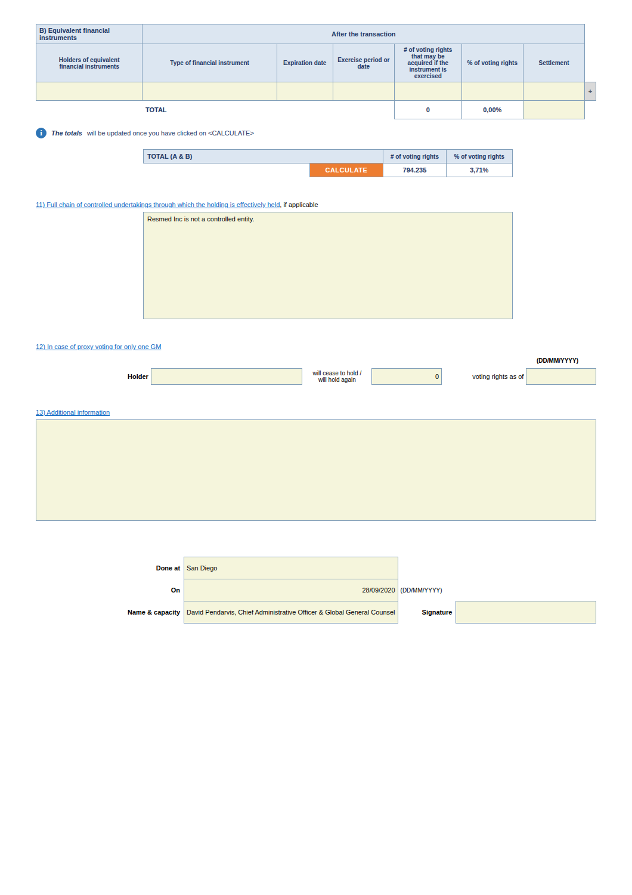| B) Equivalent financial instruments | After the transaction | |
| Holders of equivalent financial instruments | Type of financial instrument | Expiration date | Exercise period or date | # of voting rights that may be acquired if the instrument is exercised | % of voting rights | Settlement | |
| | | | | | | | + |
| | TOTAL | | | 0 | 0,00% | | |
i
The totals will be updated once you have clicked on <CALCULATE>
| TOTAL (A & B) | # of voting rights | % of voting rights |
| | CALCULATE | 794.235 | 3,71% |
11) Full chain of controlled undertakings through which the holding is effectively held, if applicable
Resmed Inc is not a controlled entity.
12) In case of proxy voting for only one GM
(DD/MM/YYYY)
| Holder | | will cease to hold / will hold again | 0 | | voting rights as of | |
13) Additional information
| Done at | San Diego | | |
| On | 28/09/2020 | (DD/MM/YYYY) | |
| Name & capacity | David Pendarvis, Chief Administrative Officer & Global General Counsel | Signature | |